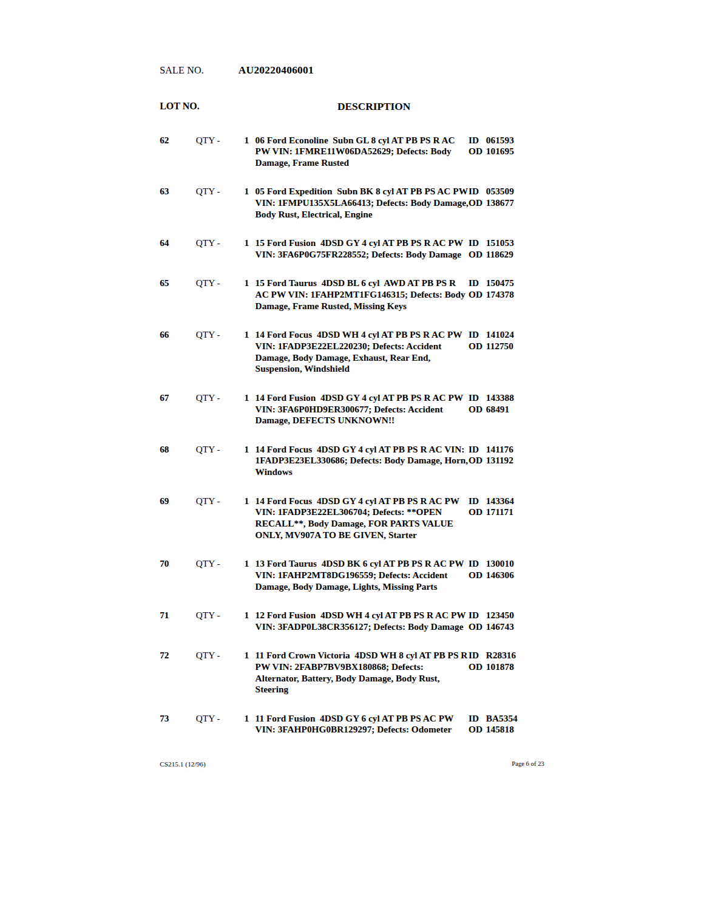SALE NO. AU20220406001
LOT NO. DESCRIPTION
| 62 | QTY - | 1 | 06 Ford Econoline Subn GL 8 cyl AT PB PS R AC PW VIN: 1FMRE11W06DA52629; Defects: Body Damage, Frame Rusted | ID 061593 OD 101695 |
| 63 | QTY - | 1 | 05 Ford Expedition Subn BK 8 cyl AT PB PS AC PW VIN: 1FMPU135X5LA66413; Defects: Body Damage, Body Rust, Electrical, Engine | ID 053509 OD 138677 |
| 64 | QTY - | 1 | 15 Ford Fusion 4DSD GY 4 cyl AT PB PS R AC PW VIN: 3FA6P0G75FR228552; Defects: Body Damage | ID 151053 OD 118629 |
| 65 | QTY - | 1 | 15 Ford Taurus 4DSD BL 6 cyl AWD AT PB PS R AC PW VIN: 1FAHP2MT1FG146315; Defects: Body Damage, Frame Rusted, Missing Keys | ID 150475 OD 174378 |
| 66 | QTY - | 1 | 14 Ford Focus 4DSD WH 4 cyl AT PB PS R AC PW VIN: 1FADP3E22EL220230; Defects: Accident Damage, Body Damage, Exhaust, Rear End, Suspension, Windshield | ID 141024 OD 112750 |
| 67 | QTY - | 1 | 14 Ford Fusion 4DSD GY 4 cyl AT PB PS R AC PW VIN: 3FA6P0HD9ER300677; Defects: Accident Damage, DEFECTS UNKNOWN!! | ID 143388 OD 68491 |
| 68 | QTY - | 1 | 14 Ford Focus 4DSD GY 4 cyl AT PB PS R AC VIN: 1FADP3E23EL330686; Defects: Body Damage, Horn, Windows | ID 141176 OD 131192 |
| 69 | QTY - | 1 | 14 Ford Focus 4DSD GY 4 cyl AT PB PS R AC PW VIN: 1FADP3E22EL306704; Defects: **OPEN RECALL**, Body Damage, FOR PARTS VALUE ONLY, MV907A TO BE GIVEN, Starter | ID 143364 OD 171171 |
| 70 | QTY - | 1 | 13 Ford Taurus 4DSD BK 6 cyl AT PB PS R AC PW VIN: 1FAHP2MT8DG196559; Defects: Accident Damage, Body Damage, Lights, Missing Parts | ID 130010 OD 146306 |
| 71 | QTY - | 1 | 12 Ford Fusion 4DSD WH 4 cyl AT PB PS R AC PW VIN: 3FADP0L38CR356127; Defects: Body Damage | ID 123450 OD 146743 |
| 72 | QTY - | 1 | 11 Ford Crown Victoria 4DSD WH 8 cyl AT PB PS R PW VIN: 2FABP7BV9BX180868; Defects: Alternator, Battery, Body Damage, Body Rust, Steering | ID R28316 OD 101878 |
| 73 | QTY - | 1 | 11 Ford Fusion 4DSD GY 6 cyl AT PB PS AC PW VIN: 3FAHP0HG0BR129297; Defects: Odometer | ID BA5354 OD 145818 |
CS215.1 (12/96) Page 6 of 23